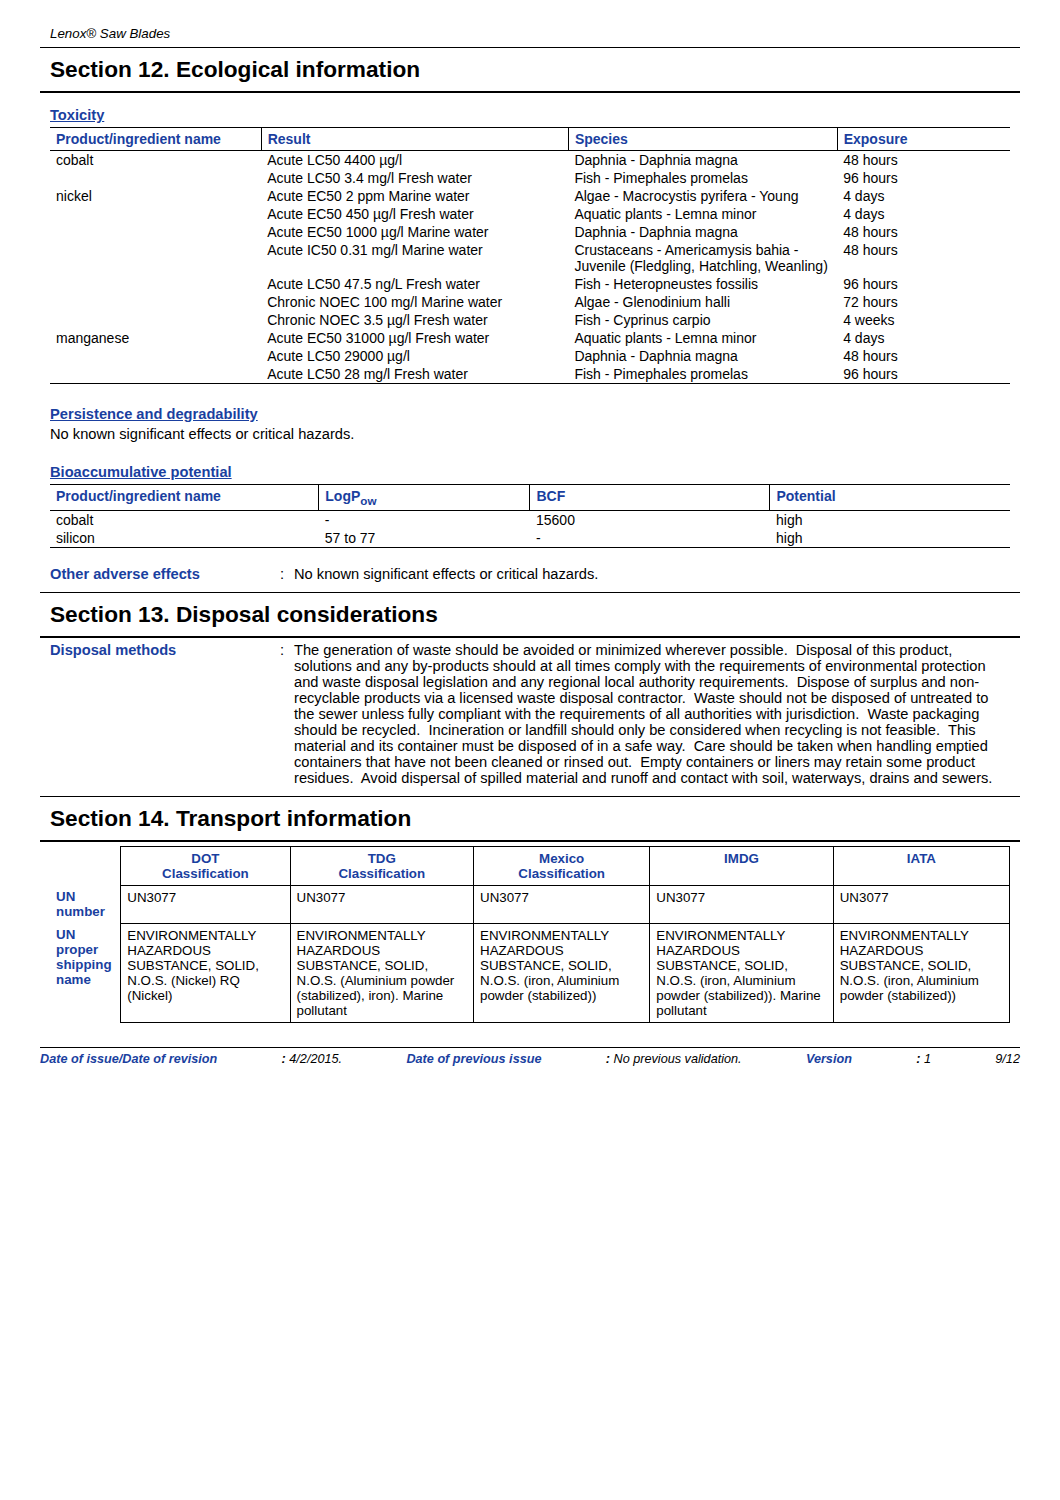Lenox® Saw Blades
Section 12. Ecological information
Toxicity
| Product/ingredient name | Result | Species | Exposure |
| --- | --- | --- | --- |
| cobalt | Acute LC50 4400 µg/l | Daphnia - Daphnia magna | 48 hours |
| | Acute LC50 3.4 mg/l Fresh water | Fish - Pimephales promelas | 96 hours |
| nickel | Acute EC50 2 ppm Marine water | Algae - Macrocystis pyrifera - Young | 4 days |
| | Acute EC50 450 µg/l Fresh water | Aquatic plants - Lemna minor | 4 days |
| | Acute EC50 1000 µg/l Marine water | Daphnia - Daphnia magna | 48 hours |
| | Acute IC50 0.31 mg/l Marine water | Crustaceans - Americamysis bahia - Juvenile (Fledgling, Hatchling, Weanling) | 48 hours |
| | Acute LC50 47.5 ng/L Fresh water | Fish - Heteropneustes fossilis | 96 hours |
| | Chronic NOEC 100 mg/l Marine water | Algae - Glenodinium halli | 72 hours |
| | Chronic NOEC 3.5 µg/l Fresh water | Fish - Cyprinus carpio | 4 weeks |
| manganese | Acute EC50 31000 µg/l Fresh water | Aquatic plants - Lemna minor | 4 days |
| | Acute LC50 29000 µg/l | Daphnia - Daphnia magna | 48 hours |
| | Acute LC50 28 mg/l Fresh water | Fish - Pimephales promelas | 96 hours |
Persistence and degradability
No known significant effects or critical hazards.
Bioaccumulative potential
| Product/ingredient name | LogP ow | BCF | Potential |
| --- | --- | --- | --- |
| cobalt | - | 15600 | high |
| silicon | 57 to 77 | - | high |
Other adverse effects
:
No known significant effects or critical hazards.
Section 13. Disposal considerations
Disposal methods
:
The generation of waste should be avoided or minimized wherever possible. Disposal of this product, solutions and any by-products should at all times comply with the requirements of environmental protection and waste disposal legislation and any regional local authority requirements. Dispose of surplus and non-recyclable products via a licensed waste disposal contractor. Waste should not be disposed of untreated to the sewer unless fully compliant with the requirements of all authorities with jurisdiction. Waste packaging should be recycled. Incineration or landfill should only be considered when recycling is not feasible. This material and its container must be disposed of in a safe way. Care should be taken when handling emptied containers that have not been cleaned or rinsed out. Empty containers or liners may retain some product residues. Avoid dispersal of spilled material and runoff and contact with soil, waterways, drains and sewers.
Section 14. Transport information
| | DOT Classification | TDG Classification | Mexico Classification | IMDG | IATA |
| --- | --- | --- | --- | --- | --- |
| UN number | UN3077 | UN3077 | UN3077 | UN3077 | UN3077 |
| UN proper shipping name | ENVIRONMENTALLY HAZARDOUS SUBSTANCE, SOLID, N.O.S. (Nickel) RQ (Nickel) | ENVIRONMENTALLY HAZARDOUS SUBSTANCE, SOLID, N.O.S. (Aluminium powder (stabilized), iron). Marine pollutant | ENVIRONMENTALLY HAZARDOUS SUBSTANCE, SOLID, N.O.S. (iron, Aluminium powder (stabilized)) | ENVIRONMENTALLY HAZARDOUS SUBSTANCE, SOLID, N.O.S. (iron, Aluminium powder (stabilized)). Marine pollutant | ENVIRONMENTALLY HAZARDOUS SUBSTANCE, SOLID, N.O.S. (iron, Aluminium powder (stabilized)) |
Date of issue/Date of revision : 4/2/2015. Date of previous issue : No previous validation. Version : 1 9/12